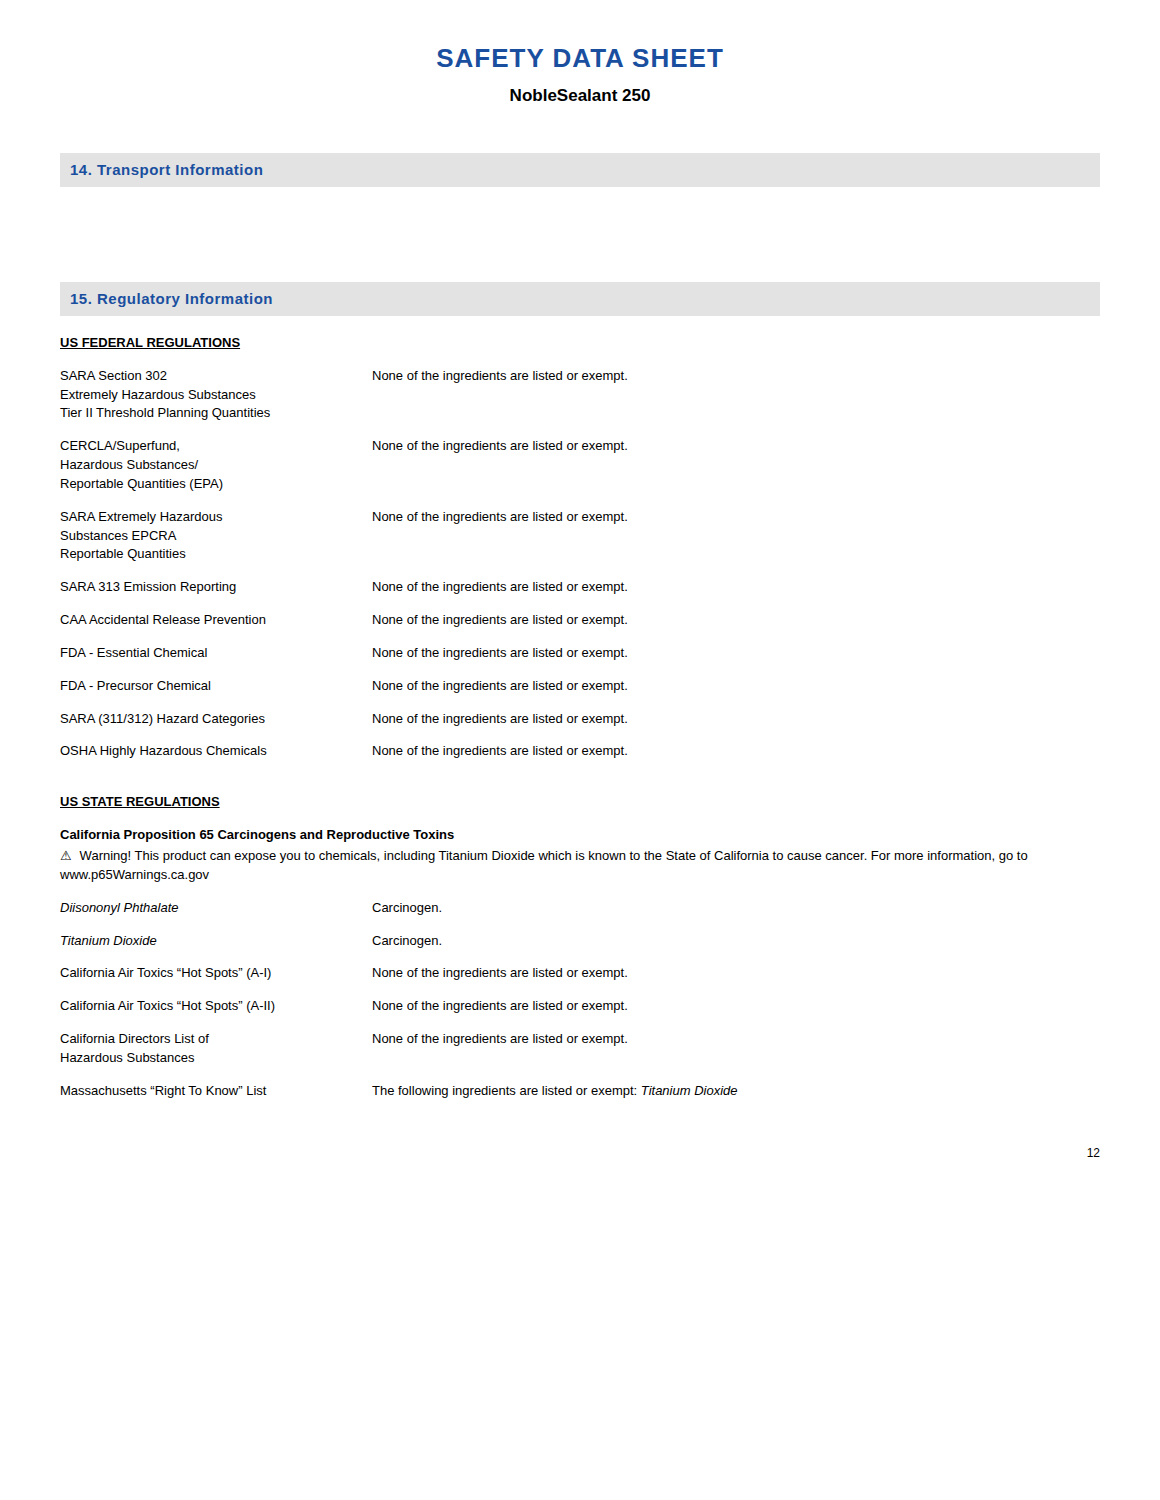SAFETY DATA SHEET
NobleSealant 250
14. Transport Information
15. Regulatory Information
US FEDERAL REGULATIONS
| SARA Section 302 Extremely Hazardous Substances Tier II Threshold Planning Quantities | None of the ingredients are listed or exempt. |
| CERCLA/Superfund, Hazardous Substances/ Reportable Quantities (EPA) | None of the ingredients are listed or exempt. |
| SARA Extremely Hazardous Substances EPCRA Reportable Quantities | None of the ingredients are listed or exempt. |
| SARA 313 Emission Reporting | None of the ingredients are listed or exempt. |
| CAA Accidental Release Prevention | None of the ingredients are listed or exempt. |
| FDA - Essential Chemical | None of the ingredients are listed or exempt. |
| FDA - Precursor Chemical | None of the ingredients are listed or exempt. |
| SARA (311/312) Hazard Categories | None of the ingredients are listed or exempt. |
| OSHA Highly Hazardous Chemicals | None of the ingredients are listed or exempt. |
US STATE REGULATIONS
California Proposition 65 Carcinogens and Reproductive Toxins
⚠ Warning! This product can expose you to chemicals, including Titanium Dioxide which is known to the State of California to cause cancer. For more information, go to www.p65Warnings.ca.gov
| Diisononyl Phthalate | Carcinogen. |
| Titanium Dioxide | Carcinogen. |
| California Air Toxics “Hot Spots” (A-I) | None of the ingredients are listed or exempt. |
| California Air Toxics “Hot Spots” (A-II) | None of the ingredients are listed or exempt. |
| California Directors List of Hazardous Substances | None of the ingredients are listed or exempt. |
| Massachusetts “Right To Know” List | The following ingredients are listed or exempt: Titanium Dioxide |
12